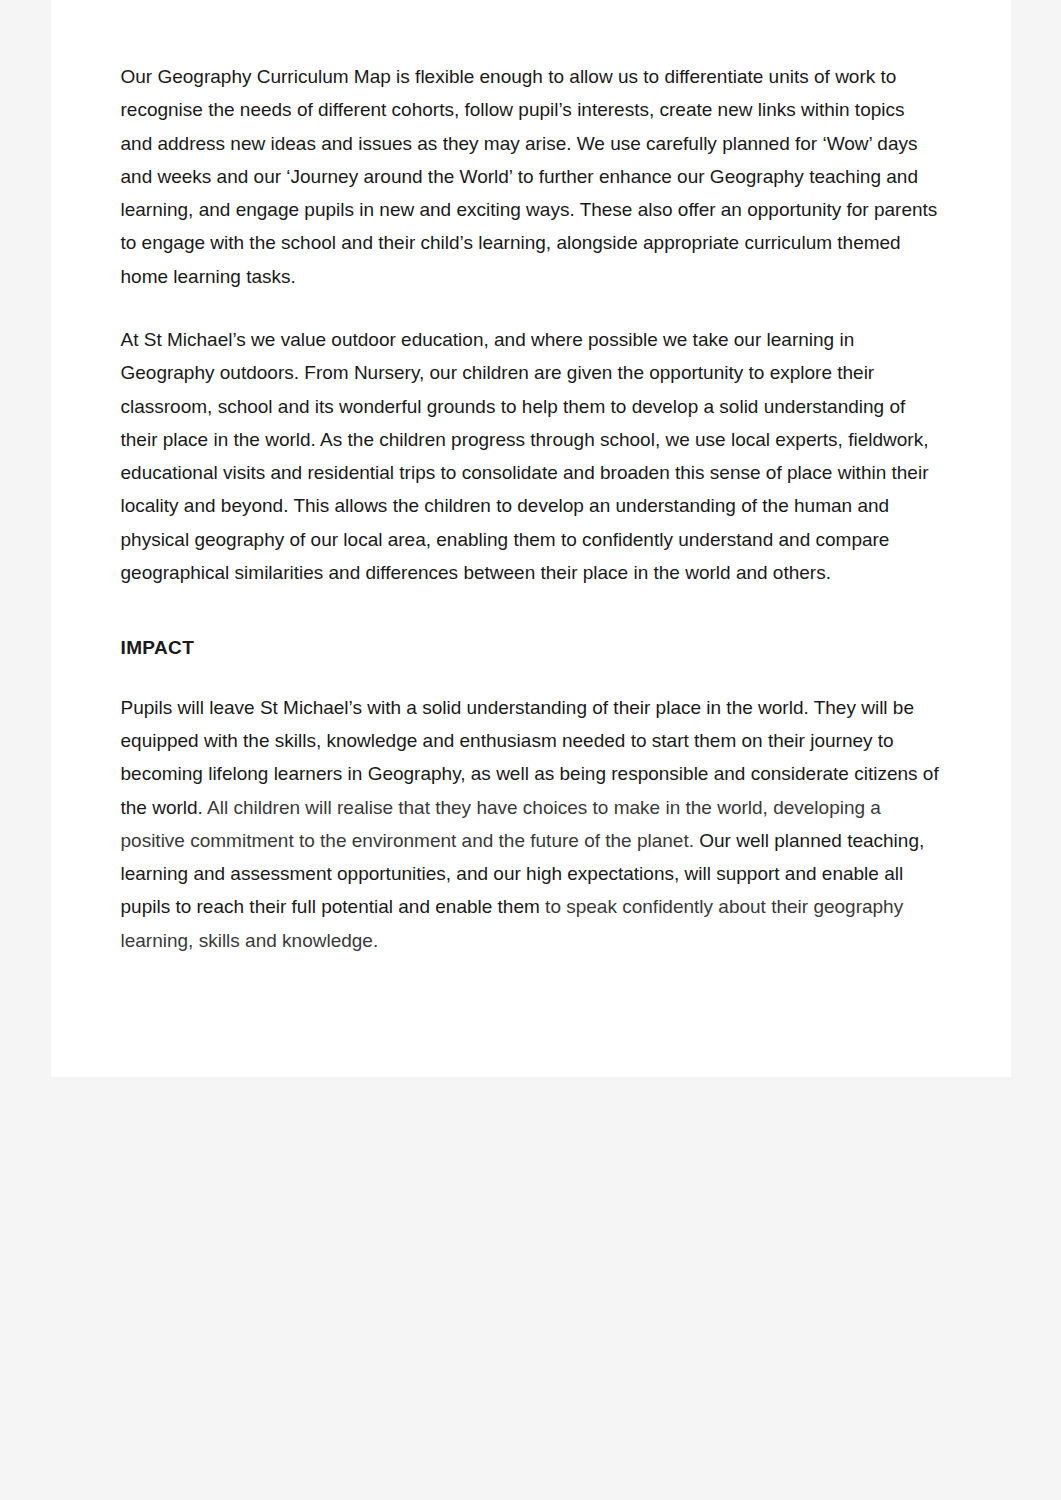Our Geography Curriculum Map is flexible enough to allow us to differentiate units of work to recognise the needs of different cohorts, follow pupil’s interests, create new links within topics and address new ideas and issues as they may arise. We use carefully planned for ‘Wow’ days and weeks and our ‘Journey around the World’ to further enhance our Geography teaching and learning, and engage pupils in new and exciting ways. These also offer an opportunity for parents to engage with the school and their child’s learning, alongside appropriate curriculum themed home learning tasks.
At St Michael’s we value outdoor education, and where possible we take our learning in Geography outdoors. From Nursery, our children are given the opportunity to explore their classroom, school and its wonderful grounds to help them to develop a solid understanding of their place in the world. As the children progress through school, we use local experts, fieldwork, educational visits and residential trips to consolidate and broaden this sense of place within their locality and beyond. This allows the children to develop an understanding of the human and physical geography of our local area, enabling them to confidently understand and compare geographical similarities and differences between their place in the world and others.
IMPACT
Pupils will leave St Michael’s with a solid understanding of their place in the world. They will be equipped with the skills, knowledge and enthusiasm needed to start them on their journey to becoming lifelong learners in Geography, as well as being responsible and considerate citizens of the world. All children will realise that they have choices to make in the world, developing a positive commitment to the environment and the future of the planet. Our well planned teaching, learning and assessment opportunities, and our high expectations, will support and enable all pupils to reach their full potential and enable them to speak confidently about their geography learning, skills and knowledge.